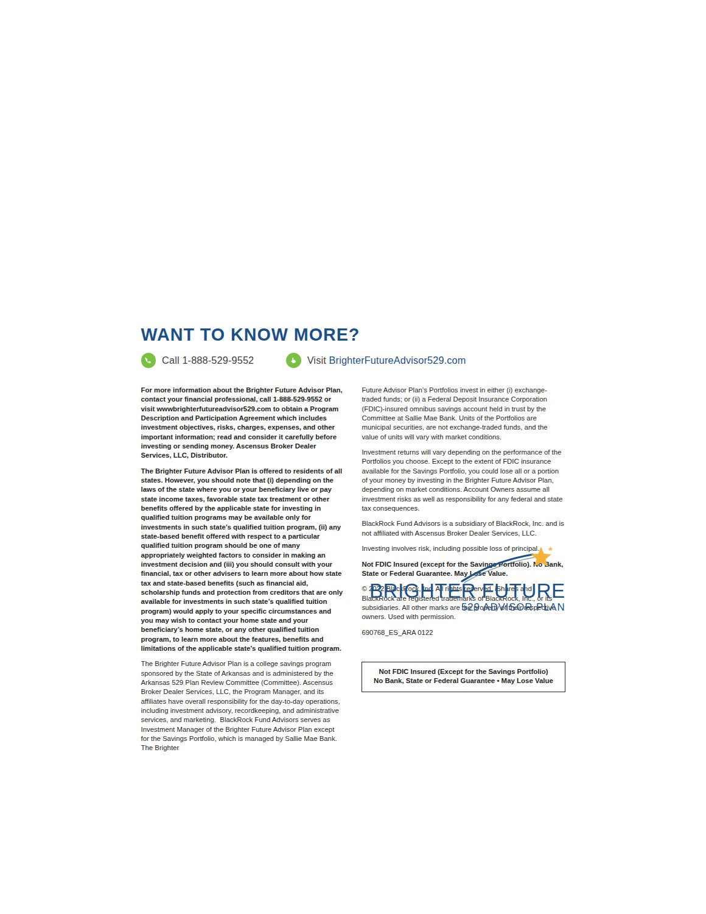Want to know more?
Call 1-888-529-9552
Visit BrighterFutureAdvisor529.com
For more information about the Brighter Future Advisor Plan, contact your financial professional, call 1-888-529-9552 or visit wwwbrighterfutureadvisor529.com to obtain a Program Description and Participation Agreement which includes investment objectives, risks, charges, expenses, and other important information; read and consider it carefully before investing or sending money. Ascensus Broker Dealer Services, LLC, Distributor.
The Brighter Future Advisor Plan is offered to residents of all states. However, you should note that (i) depending on the laws of the state where you or your beneficiary live or pay state income taxes, favorable state tax treatment or other benefits offered by the applicable state for investing in qualified tuition programs may be available only for investments in such state’s qualified tuition program, (ii) any state-based benefit offered with respect to a particular qualified tuition program should be one of many appropriately weighted factors to consider in making an investment decision and (iii) you should consult with your financial, tax or other advisers to learn more about how state tax and state-based benefits (such as financial aid, scholarship funds and protection from creditors that are only available for investments in such state’s qualified tuition program) would apply to your specific circumstances and you may wish to contact your home state and your beneficiary’s home state, or any other qualified tuition program, to learn more about the features, benefits and limitations of the applicable state’s qualified tuition program.
The Brighter Future Advisor Plan is a college savings program sponsored by the State of Arkansas and is administered by the Arkansas 529 Plan Review Committee (Committee). Ascensus Broker Dealer Services, LLC, the Program Manager, and its affiliates have overall responsibility for the day-to-day operations, including investment advisory, recordkeeping, and administrative services, and marketing. BlackRock Fund Advisors serves as Investment Manager of the Brighter Future Advisor Plan except for the Savings Portfolio, which is managed by Sallie Mae Bank. The Brighter
Future Advisor Plan’s Portfolios invest in either (i) exchange-traded funds; or (ii) a Federal Deposit Insurance Corporation (FDIC)-insured omnibus savings account held in trust by the Committee at Sallie Mae Bank. Units of the Portfolios are municipal securities, are not exchange-traded funds, and the value of units will vary with market conditions.
Investment returns will vary depending on the performance of the Portfolios you choose. Except to the extent of FDIC insurance available for the Savings Portfolio, you could lose all or a portion of your money by investing in the Brighter Future Advisor Plan, depending on market conditions. Account Owners assume all investment risks as well as responsibility for any federal and state tax consequences.
BlackRock Fund Advisors is a subsidiary of BlackRock, Inc. and is not affiliated with Ascensus Broker Dealer Services, LLC.
Investing involves risk, including possible loss of principal.
Not FDIC Insured (except for the Savings Portfolio). No Bank, State or Federal Guarantee. May Lose Value.
© 2022 BlackRock, Inc. All rights reserved. iShares and BlackRock are registered trademarks of BlackRock, Inc., or its subsidiaries. All other marks are the property of their respective owners. Used with permission.
690768_ES_ARA 0122
Not FDIC Insured (Except for the Savings Portfolio)
No Bank, State or Federal Guarantee • May Lose Value
BRIGHTER FUTURE
529 ADVISOR PLAN